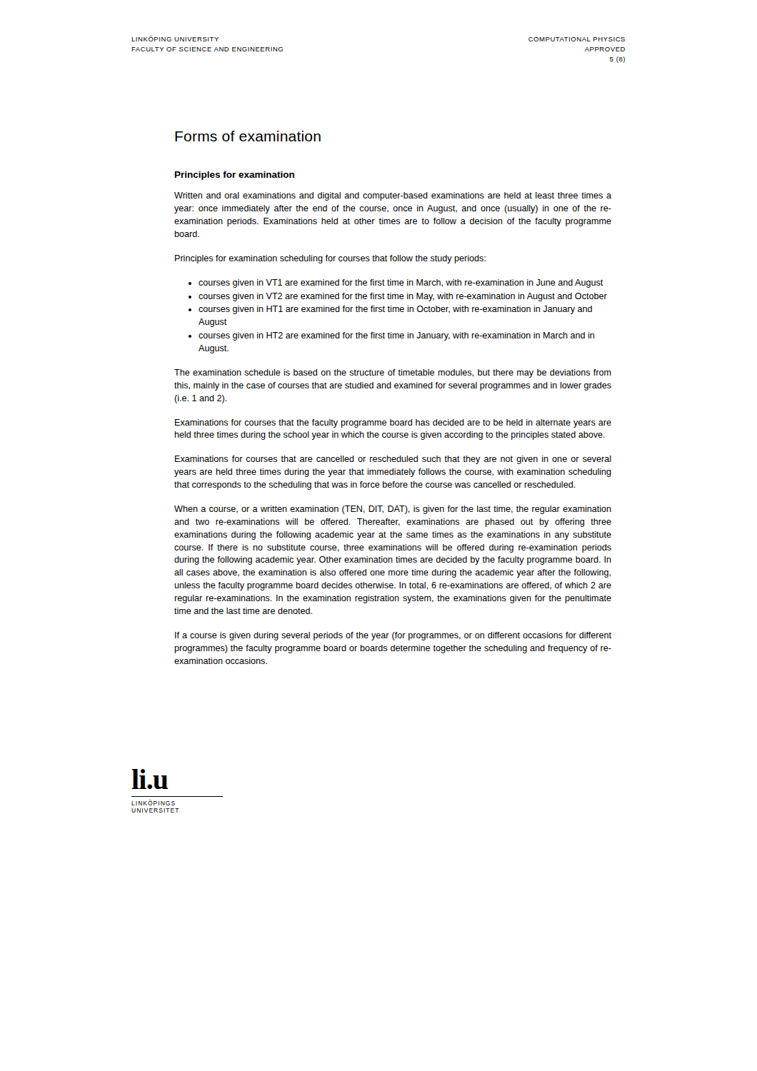Linköping University
Faculty of Science and Engineering
Computational Physics
Approved
5 (8)
Forms of examination
Principles for examination
Written and oral examinations and digital and computer-based examinations are held at least three times a year: once immediately after the end of the course, once in August, and once (usually) in one of the re-examination periods. Examinations held at other times are to follow a decision of the faculty programme board.
Principles for examination scheduling for courses that follow the study periods:
courses given in VT1 are examined for the first time in March, with re-examination in June and August
courses given in VT2 are examined for the first time in May, with re-examination in August and October
courses given in HT1 are examined for the first time in October, with re-examination in January and August
courses given in HT2 are examined for the first time in January, with re-examination in March and in August.
The examination schedule is based on the structure of timetable modules, but there may be deviations from this, mainly in the case of courses that are studied and examined for several programmes and in lower grades (i.e. 1 and 2).
Examinations for courses that the faculty programme board has decided are to be held in alternate years are held three times during the school year in which the course is given according to the principles stated above.
Examinations for courses that are cancelled or rescheduled such that they are not given in one or several years are held three times during the year that immediately follows the course, with examination scheduling that corresponds to the scheduling that was in force before the course was cancelled or rescheduled.
When a course, or a written examination (TEN, DIT, DAT), is given for the last time, the regular examination and two re-examinations will be offered. Thereafter, examinations are phased out by offering three examinations during the following academic year at the same times as the examinations in any substitute course. If there is no substitute course, three examinations will be offered during re-examination periods during the following academic year. Other examination times are decided by the faculty programme board. In all cases above, the examination is also offered one more time during the academic year after the following, unless the faculty programme board decides otherwise. In total, 6 re-examinations are offered, of which 2 are regular re-examinations. In the examination registration system, the examinations given for the penultimate time and the last time are denoted.
If a course is given during several periods of the year (for programmes, or on different occasions for different programmes) the faculty programme board or boards determine together the scheduling and frequency of re-examination occasions.
li. u
Linköpings universitet